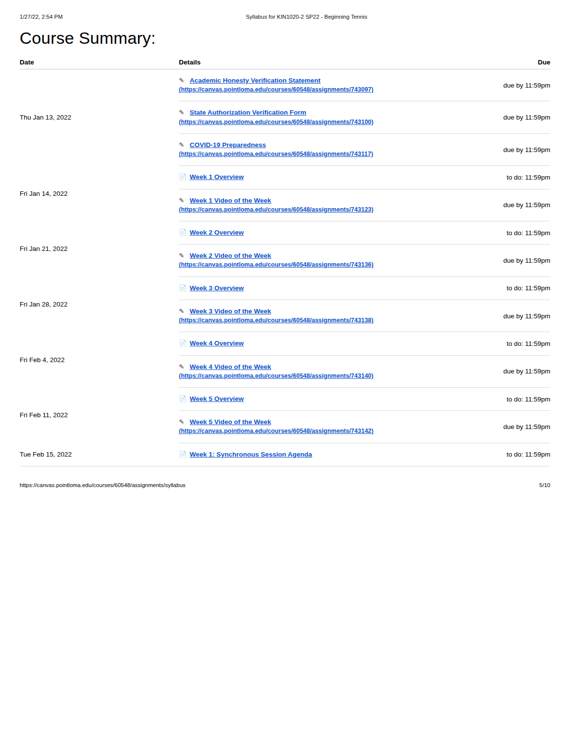1/27/22, 2:54 PM
Syllabus for KIN1020-2 SP22 - Beginning Tennis
Course Summary:
| Date | Details | Due |
| --- | --- | --- |
| Thu Jan 13, 2022 | ✎ Academic Honesty Verification Statement (https://canvas.pointloma.edu/courses/60548/assignments/743097) | due by 11:59pm |
| ✎ State Authorization Verification Form (https://canvas.pointloma.edu/courses/60548/assignments/743100) | due by 11:59pm |
| ✎ COVID-19 Preparedness (https://canvas.pointloma.edu/courses/60548/assignments/743117) | due by 11:59pm |
| Fri Jan 14, 2022 | 📄 Week 1 Overview | to do: 11:59pm |
| ✎ Week 1 Video of the Week (https://canvas.pointloma.edu/courses/60548/assignments/743123) | due by 11:59pm |
| Fri Jan 21, 2022 | 📄 Week 2 Overview | to do: 11:59pm |
| ✎ Week 2 Video of the Week (https://canvas.pointloma.edu/courses/60548/assignments/743136) | due by 11:59pm |
| Fri Jan 28, 2022 | 📄 Week 3 Overview | to do: 11:59pm |
| ✎ Week 3 Video of the Week (https://canvas.pointloma.edu/courses/60548/assignments/743138) | due by 11:59pm |
| Fri Feb 4, 2022 | 📄 Week 4 Overview | to do: 11:59pm |
| ✎ Week 4 Video of the Week (https://canvas.pointloma.edu/courses/60548/assignments/743140) | due by 11:59pm |
| Fri Feb 11, 2022 | 📄 Week 5 Overview | to do: 11:59pm |
| ✎ Week 5 Video of the Week (https://canvas.pointloma.edu/courses/60548/assignments/743142) | due by 11:59pm |
| Tue Feb 15, 2022 | 📄 Week 1: Synchronous Session Agenda | to do: 11:59pm |
https://canvas.pointloma.edu/courses/60548/assignments/syllabus
5/10